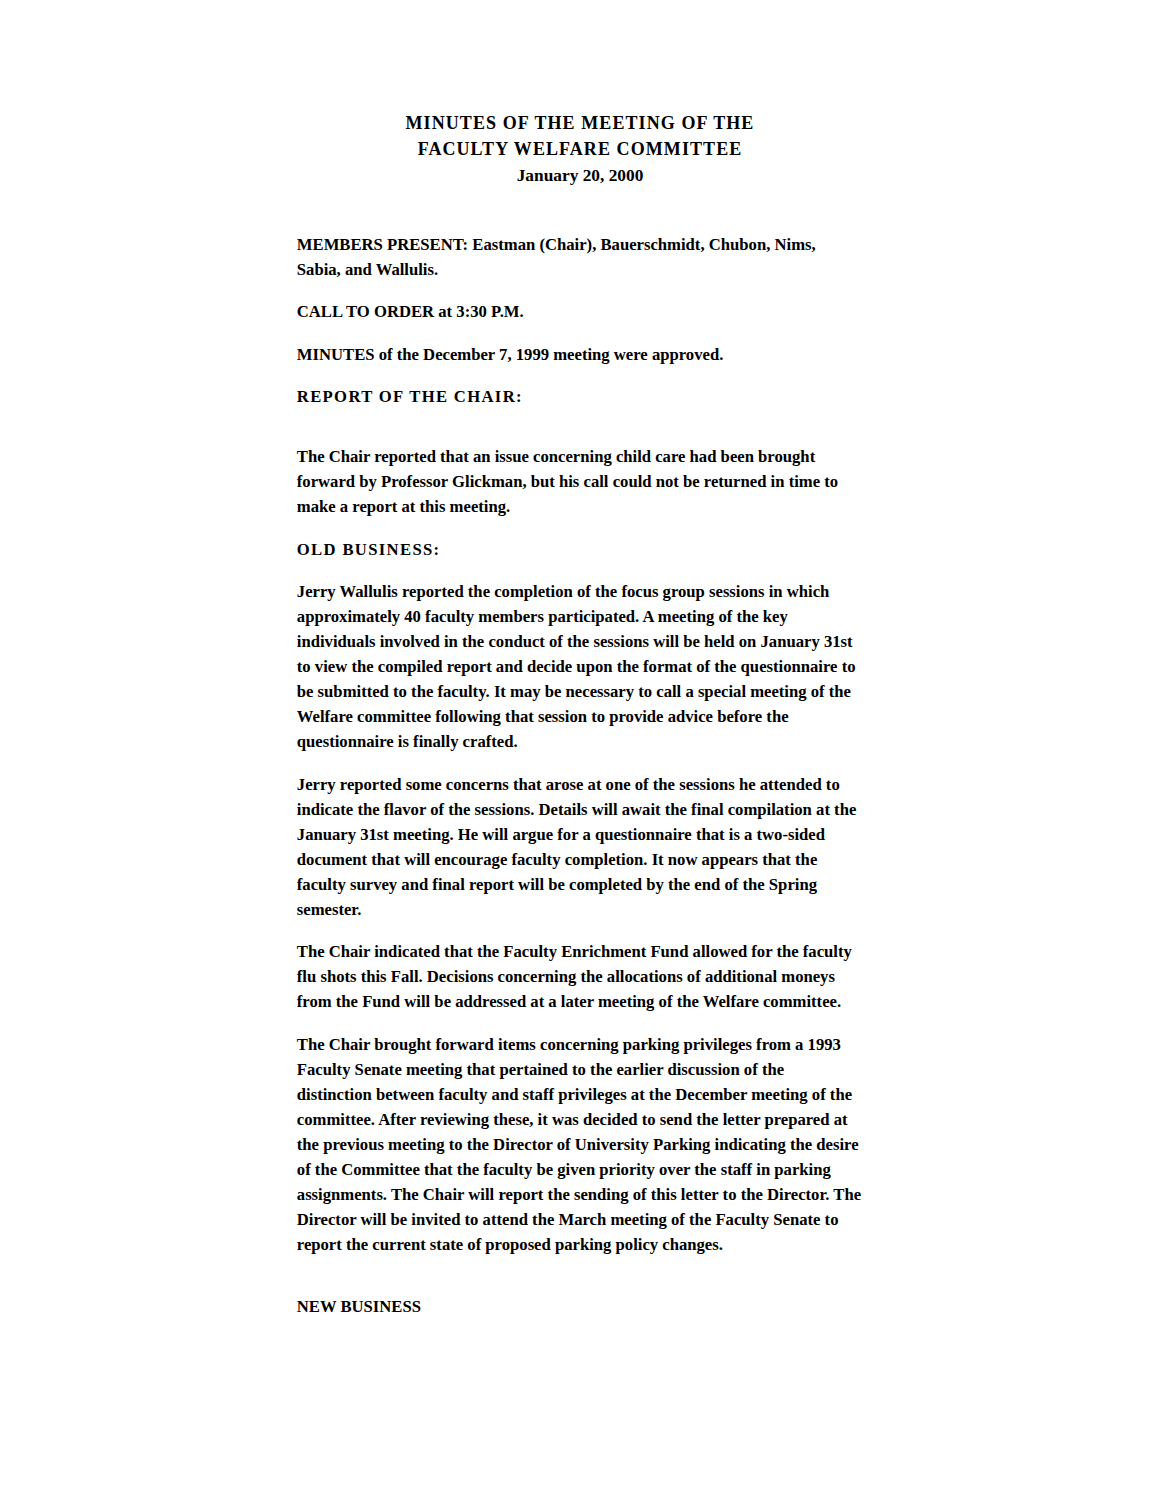MINUTES OF THE MEETING OF THE
FACULTY WELFARE COMMITTEE January 20, 2000
MEMBERS PRESENT: Eastman (Chair), Bauerschmidt, Chubon, Nims, Sabia, and Wallulis.
CALL TO ORDER at 3:30 P.M.
MINUTES of the December 7, 1999 meeting were approved.
REPORT OF THE CHAIR:
The Chair reported that an issue concerning child care had been brought forward by Professor Glickman, but his call could not be returned in time to make a report at this meeting.
OLD BUSINESS:
Jerry Wallulis reported the completion of the focus group sessions in which approximately 40 faculty members participated. A meeting of the key individuals involved in the conduct of the sessions will be held on January 31st to view the compiled report and decide upon the format of the questionnaire to be submitted to the faculty. It may be necessary to call a special meeting of the Welfare committee following that session to provide advice before the questionnaire is finally crafted.
Jerry reported some concerns that arose at one of the sessions he attended to indicate the flavor of the sessions. Details will await the final compilation at the January 31st meeting. He will argue for a questionnaire that is a two-sided document that will encourage faculty completion. It now appears that the faculty survey and final report will be completed by the end of the Spring semester.
The Chair indicated that the Faculty Enrichment Fund allowed for the faculty flu shots this Fall. Decisions concerning the allocations of additional moneys from the Fund will be addressed at a later meeting of the Welfare committee.
The Chair brought forward items concerning parking privileges from a 1993 Faculty Senate meeting that pertained to the earlier discussion of the distinction between faculty and staff privileges at the December meeting of the committee. After reviewing these, it was decided to send the letter prepared at the previous meeting to the Director of University Parking indicating the desire of the Committee that the faculty be given priority over the staff in parking assignments. The Chair will report the sending of this letter to the Director. The Director will be invited to attend the March meeting of the Faculty Senate to report the current state of proposed parking policy changes.
NEW BUSINESS